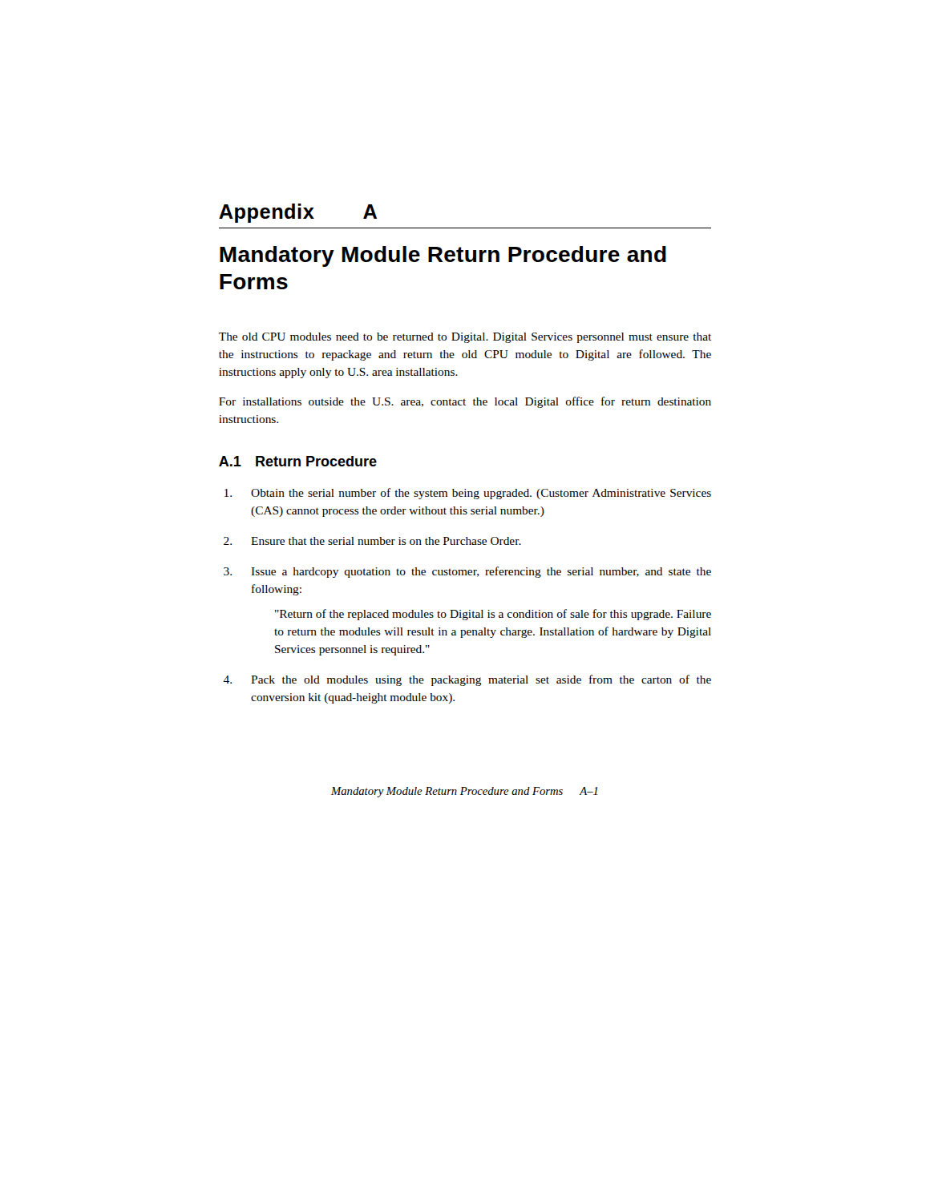Appendix A
Mandatory Module Return Procedure and Forms
The old CPU modules need to be returned to Digital. Digital Services personnel must ensure that the instructions to repackage and return the old CPU module to Digital are followed. The instructions apply only to U.S. area installations.
For installations outside the U.S. area, contact the local Digital office for return destination instructions.
A.1 Return Procedure
Obtain the serial number of the system being upgraded. (Customer Administrative Services (CAS) cannot process the order without this serial number.)
Ensure that the serial number is on the Purchase Order.
Issue a hardcopy quotation to the customer, referencing the serial number, and state the following:
"Return of the replaced modules to Digital is a condition of sale for this upgrade. Failure to return the modules will result in a penalty charge. Installation of hardware by Digital Services personnel is required."
Pack the old modules using the packaging material set aside from the carton of the conversion kit (quad-height module box).
Mandatory Module Return Procedure and FormsA–1